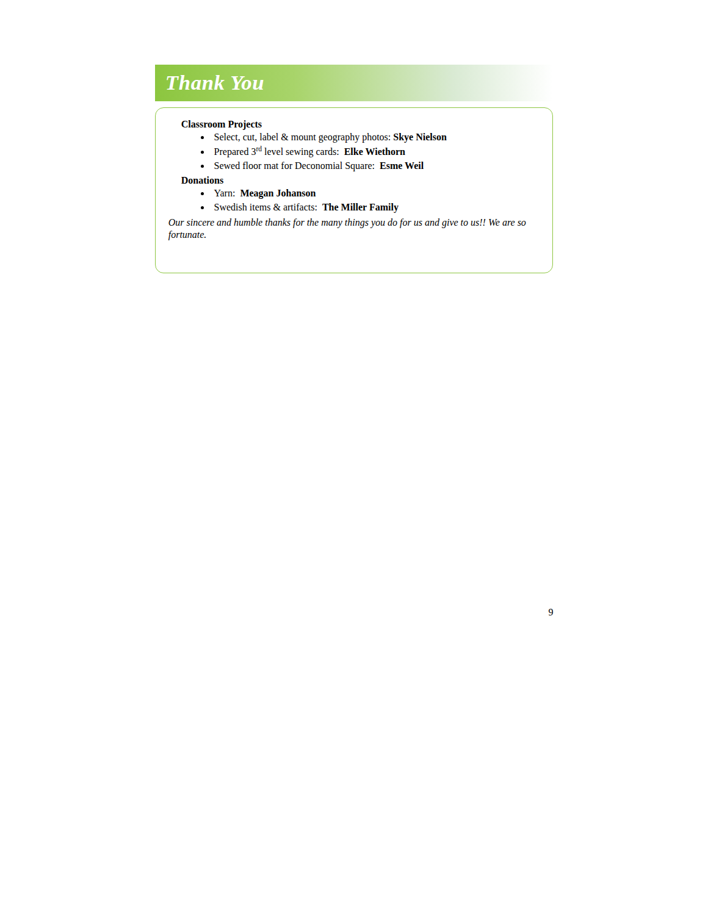Thank You
Classroom Projects
Select, cut, label & mount geography photos: Skye Nielson
Prepared 3rd level sewing cards: Elke Wiethorn
Sewed floor mat for Deconomial Square: Esme Weil
Donations
Yarn: Meagan Johanson
Swedish items & artifacts: The Miller Family
Our sincere and humble thanks for the many things you do for us and give to us!! We are so fortunate.
9